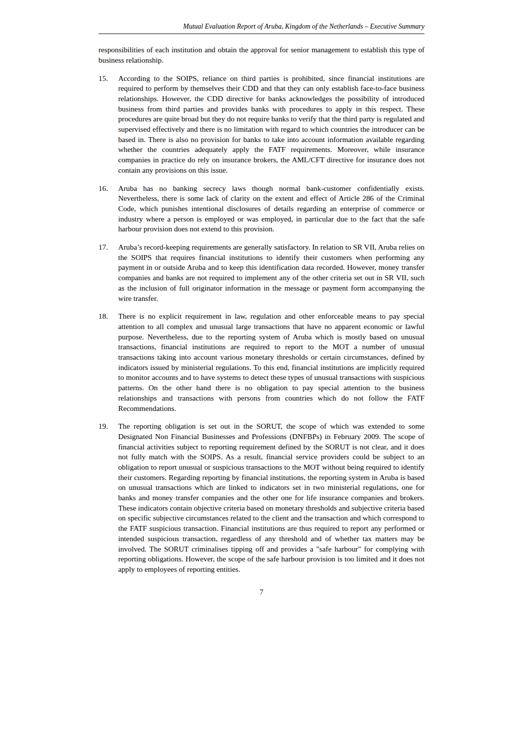Mutual Evaluation Report of Aruba, Kingdom of the Netherlands – Executive Summary
responsibilities of each institution and obtain the approval for senior management to establish this type of business relationship.
15.
According to the SOIPS, reliance on third parties is prohibited, since financial institutions are required to perform by themselves their CDD and that they can only establish face-to-face business relationships. However, the CDD directive for banks acknowledges the possibility of introduced business from third parties and provides banks with procedures to apply in this respect. These procedures are quite broad but they do not require banks to verify that the third party is regulated and supervised effectively and there is no limitation with regard to which countries the introducer can be based in. There is also no provision for banks to take into account information available regarding whether the countries adequately apply the FATF requirements. Moreover, while insurance companies in practice do rely on insurance brokers, the AML/CFT directive for insurance does not contain any provisions on this issue.
16.
Aruba has no banking secrecy laws though normal bank-customer confidentially exists. Nevertheless, there is some lack of clarity on the extent and effect of Article 286 of the Criminal Code, which punishes intentional disclosures of details regarding an enterprise of commerce or industry where a person is employed or was employed, in particular due to the fact that the safe harbour provision does not extend to this provision.
17.
Aruba’s record-keeping requirements are generally satisfactory. In relation to SR VII, Aruba relies on the SOIPS that requires financial institutions to identify their customers when performing any payment in or outside Aruba and to keep this identification data recorded. However, money transfer companies and banks are not required to implement any of the other criteria set out in SR VII, such as the inclusion of full originator information in the message or payment form accompanying the wire transfer.
18.
There is no explicit requirement in law, regulation and other enforceable means to pay special attention to all complex and unusual large transactions that have no apparent economic or lawful purpose. Nevertheless, due to the reporting system of Aruba which is mostly based on unusual transactions, financial institutions are required to report to the MOT a number of unusual transactions taking into account various monetary thresholds or certain circumstances, defined by indicators issued by ministerial regulations. To this end, financial institutions are implicitly required to monitor accounts and to have systems to detect these types of unusual transactions with suspicious patterns. On the other hand there is no obligation to pay special attention to the business relationships and transactions with persons from countries which do not follow the FATF Recommendations.
19.
The reporting obligation is set out in the SORUT, the scope of which was extended to some Designated Non Financial Businesses and Professions (DNFBPs) in February 2009. The scope of financial activities subject to reporting requirement defined by the SORUT is not clear, and it does not fully match with the SOIPS. As a result, financial service providers could be subject to an obligation to report unusual or suspicious transactions to the MOT without being required to identify their customers. Regarding reporting by financial institutions, the reporting system in Aruba is based on unusual transactions which are linked to indicators set in two ministerial regulations, one for banks and money transfer companies and the other one for life insurance companies and brokers. These indicators contain objective criteria based on monetary thresholds and subjective criteria based on specific subjective circumstances related to the client and the transaction and which correspond to the FATF suspicious transaction. Financial institutions are thus required to report any performed or intended suspicious transaction, regardless of any threshold and of whether tax matters may be involved. The SORUT criminalises tipping off and provides a "safe harbour" for complying with reporting obligations. However, the scope of the safe harbour provision is too limited and it does not apply to employees of reporting entities.
7